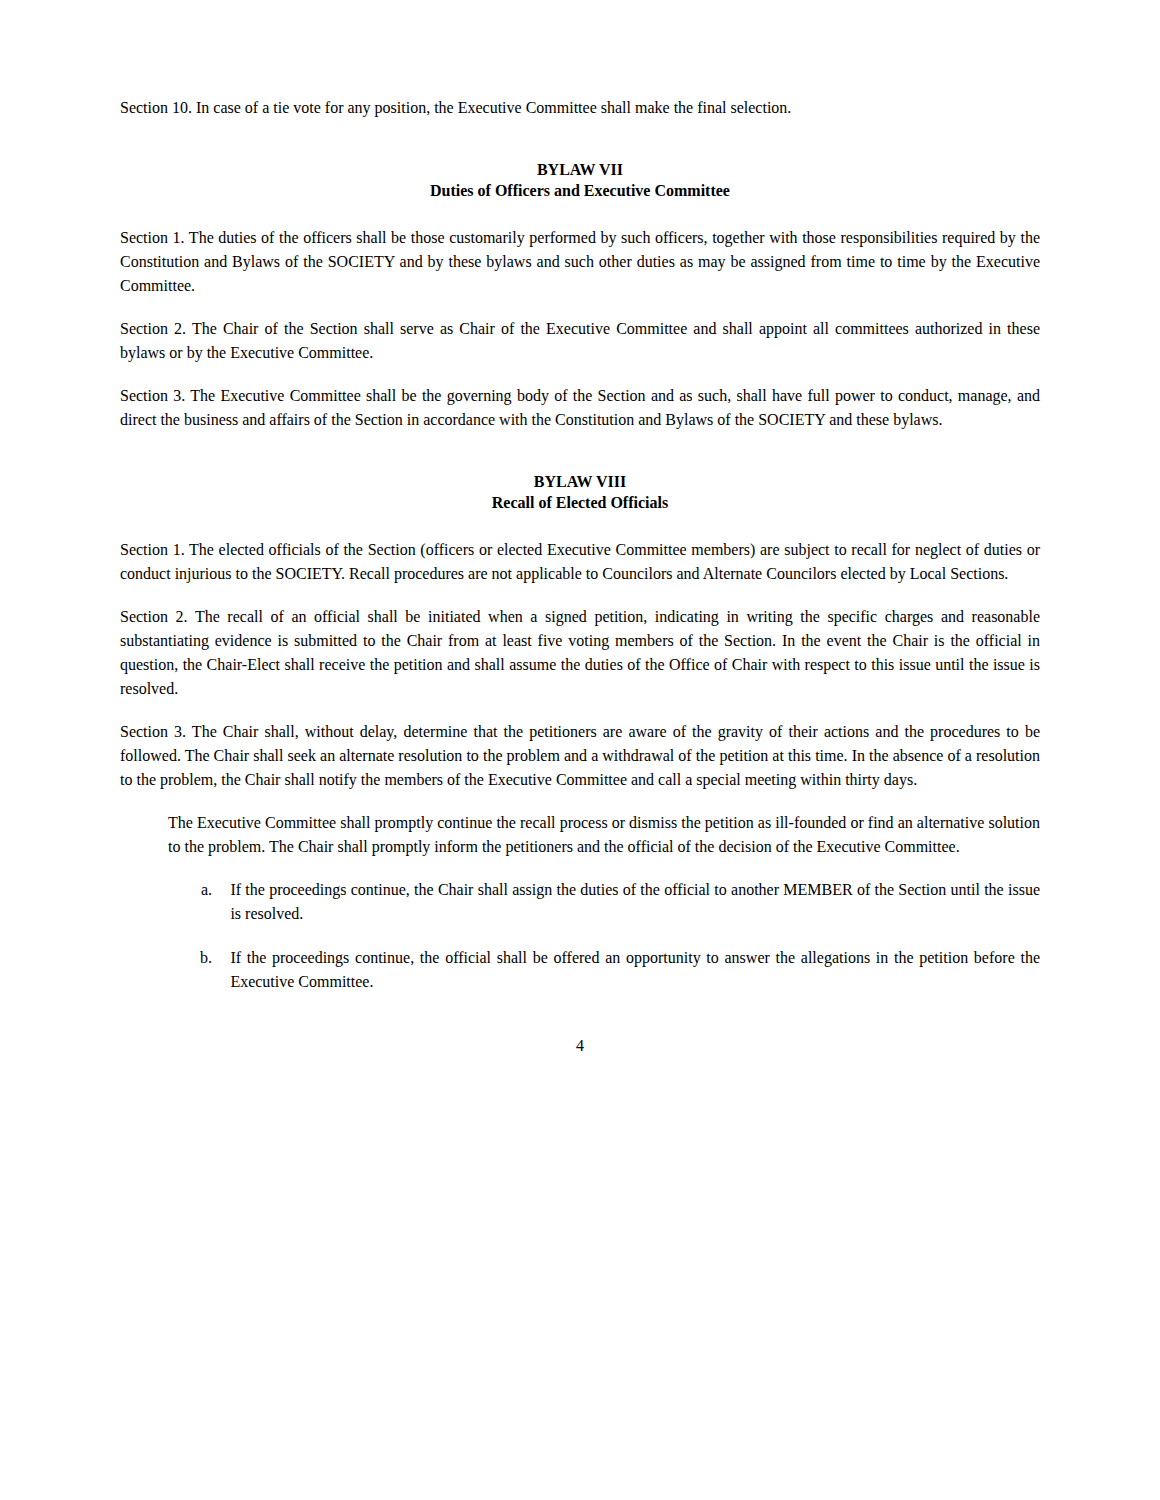Section 10. In case of a tie vote for any position, the Executive Committee shall make the final selection.
BYLAW VII Duties of Officers and Executive Committee
Section 1. The duties of the officers shall be those customarily performed by such officers, together with those responsibilities required by the Constitution and Bylaws of the SOCIETY and by these bylaws and such other duties as may be assigned from time to time by the Executive Committee.
Section 2. The Chair of the Section shall serve as Chair of the Executive Committee and shall appoint all committees authorized in these bylaws or by the Executive Committee.
Section 3. The Executive Committee shall be the governing body of the Section and as such, shall have full power to conduct, manage, and direct the business and affairs of the Section in accordance with the Constitution and Bylaws of the SOCIETY and these bylaws.
BYLAW VIII Recall of Elected Officials
Section 1. The elected officials of the Section (officers or elected Executive Committee members) are subject to recall for neglect of duties or conduct injurious to the SOCIETY. Recall procedures are not applicable to Councilors and Alternate Councilors elected by Local Sections.
Section 2. The recall of an official shall be initiated when a signed petition, indicating in writing the specific charges and reasonable substantiating evidence is submitted to the Chair from at least five voting members of the Section. In the event the Chair is the official in question, the Chair-Elect shall receive the petition and shall assume the duties of the Office of Chair with respect to this issue until the issue is resolved.
Section 3. The Chair shall, without delay, determine that the petitioners are aware of the gravity of their actions and the procedures to be followed. The Chair shall seek an alternate resolution to the problem and a withdrawal of the petition at this time. In the absence of a resolution to the problem, the Chair shall notify the members of the Executive Committee and call a special meeting within thirty days.
The Executive Committee shall promptly continue the recall process or dismiss the petition as ill-founded or find an alternative solution to the problem. The Chair shall promptly inform the petitioners and the official of the decision of the Executive Committee.
If the proceedings continue, the Chair shall assign the duties of the official to another MEMBER of the Section until the issue is resolved.
If the proceedings continue, the official shall be offered an opportunity to answer the allegations in the petition before the Executive Committee.
4